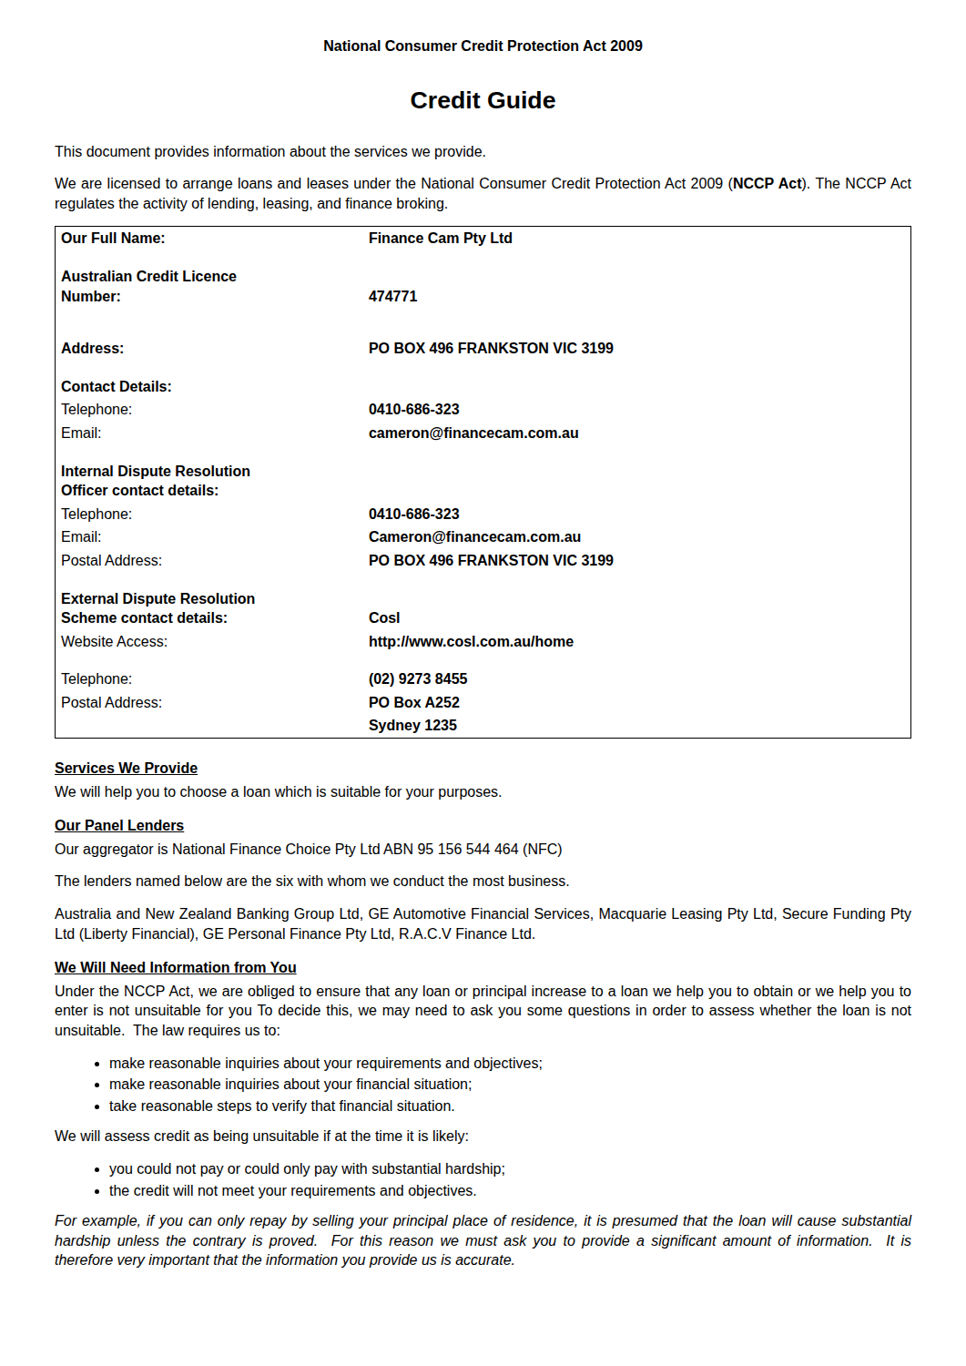National Consumer Credit Protection Act 2009
Credit Guide
This document provides information about the services we provide.
We are licensed to arrange loans and leases under the National Consumer Credit Protection Act 2009 (NCCP Act). The NCCP Act regulates the activity of lending, leasing, and finance broking.
| Our Full Name: | Finance Cam Pty Ltd |
| Australian Credit Licence Number: | 474771 |
| Address: | PO BOX 496 FRANKSTON VIC 3199 |
| Contact Details: | |
| Telephone: | 0410-686-323 |
| Email: | cameron@financecam.com.au |
| Internal Dispute Resolution Officer contact details: | |
| Telephone: | 0410-686-323 |
| Email: | Cameron@financecam.com.au |
| Postal Address: | PO BOX 496 FRANKSTON VIC 3199 |
| External Dispute Resolution Scheme contact details: | Cosl |
| Website Access: | http://www.cosl.com.au/home |
| Telephone: | (02) 9273 8455 |
| Postal Address: | PO Box A252 |
| | Sydney 1235 |
Services We Provide
We will help you to choose a loan which is suitable for your purposes.
Our Panel Lenders
Our aggregator is National Finance Choice Pty Ltd ABN 95 156 544 464 (NFC)
The lenders named below are the six with whom we conduct the most business.
Australia and New Zealand Banking Group Ltd, GE Automotive Financial Services, Macquarie Leasing Pty Ltd, Secure Funding Pty Ltd (Liberty Financial), GE Personal Finance Pty Ltd, R.A.C.V Finance Ltd.
We Will Need Information from You
Under the NCCP Act, we are obliged to ensure that any loan or principal increase to a loan we help you to obtain or we help you to enter is not unsuitable for you To decide this, we may need to ask you some questions in order to assess whether the loan is not unsuitable. The law requires us to:
make reasonable inquiries about your requirements and objectives;
make reasonable inquiries about your financial situation;
take reasonable steps to verify that financial situation.
We will assess credit as being unsuitable if at the time it is likely:
you could not pay or could only pay with substantial hardship;
the credit will not meet your requirements and objectives.
For example, if you can only repay by selling your principal place of residence, it is presumed that the loan will cause substantial hardship unless the contrary is proved. For this reason we must ask you to provide a significant amount of information. It is therefore very important that the information you provide us is accurate.